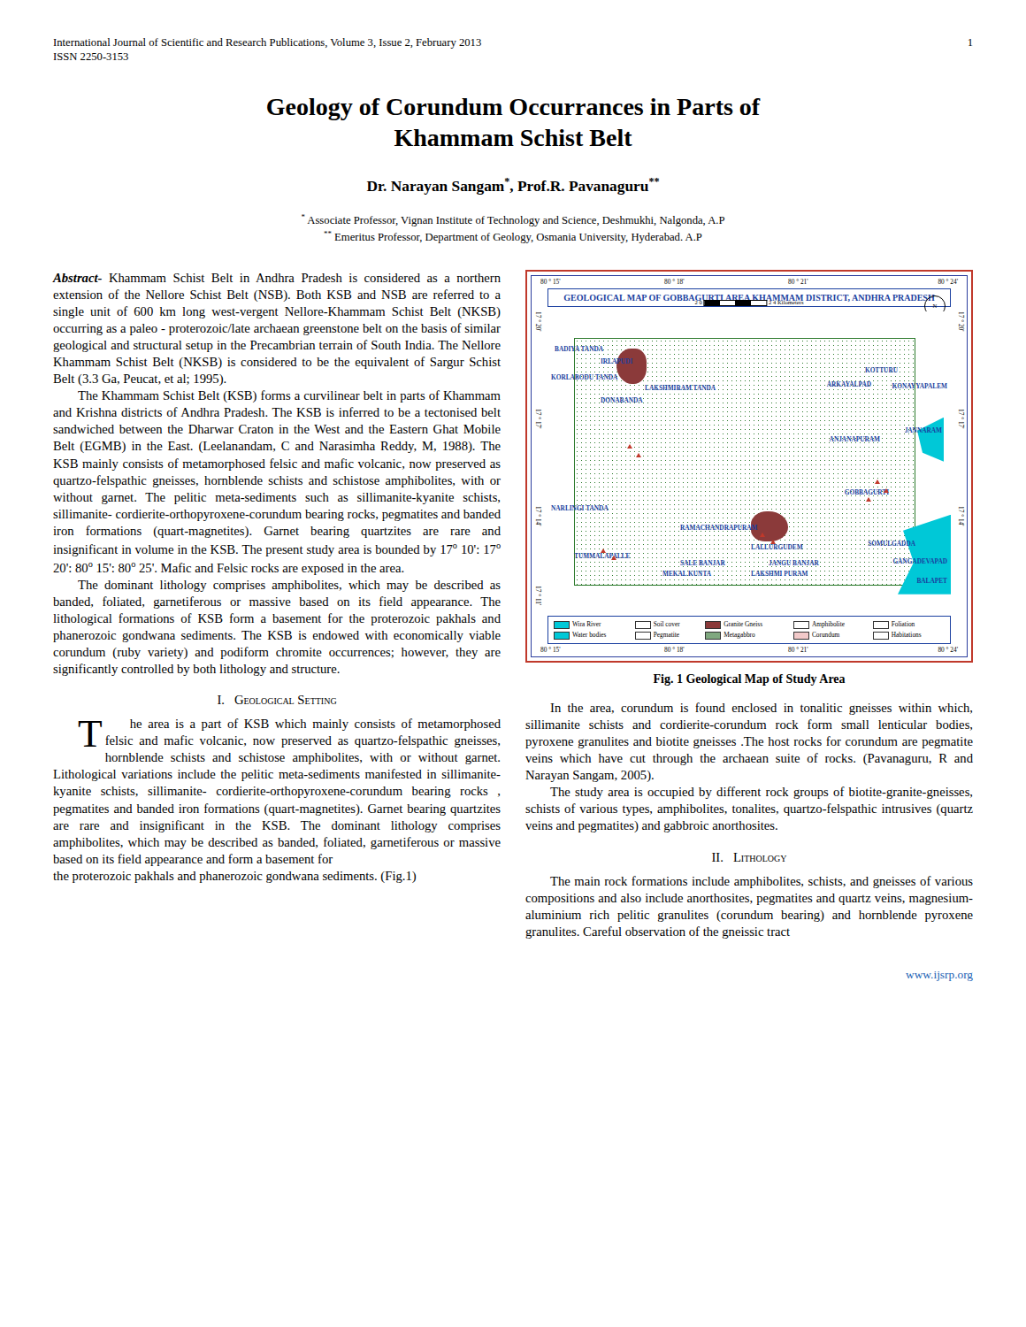International Journal of Scientific and Research Publications, Volume 3, Issue 2, February 2013
ISSN 2250-3153
1
Geology of Corundum Occurrances in Parts of
Khammam Schist Belt
Dr. Narayan Sangam*, Prof.R. Pavanaguru**
* Associate Professor, Vignan Institute of Technology and Science, Deshmukhi, Nalgonda, A.P
** Emeritus Professor, Department of Geology, Osmania University, Hyderabad. A.P
Abstract- Khammam Schist Belt in Andhra Pradesh is considered as a northern extension of the Nellore Schist Belt (NSB). Both KSB and NSB are referred to a single unit of 600 km long west-vergent Nellore-Khammam Schist Belt (NKSB) occurring as a paleo - proterozoic/late archaean greenstone belt on the basis of similar geological and structural setup in the Precambrian terrain of South India. The Nellore Khammam Schist Belt (NKSB) is considered to be the equivalent of Sargur Schist Belt (3.3 Ga, Peucat, et al; 1995).
The Khammam Schist Belt (KSB) forms a curvilinear belt in parts of Khammam and Krishna districts of Andhra Pradesh. The KSB is inferred to be a tectonised belt sandwiched between the Dharwar Craton in the West and the Eastern Ghat Mobile Belt (EGMB) in the East. (Leelanandam, C and Narasimha Reddy, M, 1988). The KSB mainly consists of metamorphosed felsic and mafic volcanic, now preserved as quartzo-felspathic gneisses, hornblende schists and schistose amphibolites, with or without garnet. The pelitic meta-sediments such as sillimanite-kyanite schists, sillimanite- cordierite-orthopyroxene-corundum bearing rocks, pegmatites and banded iron formations (quart-magnetites). Garnet bearing quartzites are rare and insignificant in volume in the KSB. The present study area is bounded by 17o 10': 17o 20': 80o 15': 80o 25'. Mafic and Felsic rocks are exposed in the area.
The dominant lithology comprises amphibolites, which may be described as banded, foliated, garnetiferous or massive based on its field appearance. The lithological formations of KSB form a basement for the proterozoic pakhals and phanerozoic gondwana sediments. The KSB is endowed with economically viable corundum (ruby variety) and podiform chromite occurrences; however, they are significantly controlled by both lithology and structure.
I. Geological Setting
The area is a part of KSB which mainly consists of metamorphosed felsic and mafic volcanic, now preserved as quartzo-felspathic gneisses, hornblende schists and schistose amphibolites, with or without garnet. Lithological variations include the pelitic meta-sediments manifested in sillimanite-kyanite schists, sillimanite- cordierite-orthopyroxene-corundum bearing rocks , pegmatites and banded iron formations (quart-magnetites). Garnet bearing quartzites are rare and insignificant in the KSB. The dominant lithology comprises amphibolites, which may be described as banded, foliated, garnetiferous or massive based on its field appearance and form a basement for
the proterozoic pakhals and phanerozoic gondwana sediments. (Fig.1)
80 ° 15'
80 ° 18'
80 ° 21'
80 ° 24'
17 ° 20'
17 ° 17'
17 ° 14'
17 ° 11'
17 ° 20'
17 ° 17'
17 ° 14'
80 ° 15'
80 ° 18'
80 ° 21'
80 ° 24'
GEOLOGICAL MAP OF GOBBAGURTI AREA KHAMMAM DISTRICT, ANDHRA PRADESH
2 0 2 4 Kilometers
N
BADIYA TANDA
IRLAPUDI
KORLABODU TANDA
LAKSHMIRAM TANDA
DONABANDA
KOTTURU
ARKAYALPAD
KONAYYAPALEM
JANNARAM
ANJANAPURAM
GOBBAGURTI
NARLINGI TANDA
RAMACHANDRAPURAM
SOMULGADDA
LALLURGUDEM
GANGADEVAPAD
SALE BANJAR
JANGU BANJAR
TUMMALAPALLE
MEKAL KUNTA
LAKSHMI PURAM
BALAPET
| Wira River | Soil cover | Granite Gneiss | Amphibolite | Foliation |
| Water bodies | Pegmatite | Metagabbro | Corundum | Habitations |
Fig. 1 Geological Map of Study Area
In the area, corundum is found enclosed in tonalitic gneisses within which, sillimanite schists and cordierite-corundum rock form small lenticular bodies, pyroxene granulites and biotite gneisses .The host rocks for corundum are pegmatite veins which have cut through the archaean suite of rocks. (Pavanaguru, R and Narayan Sangam, 2005).
The study area is occupied by different rock groups of biotite-granite-gneisses, schists of various types, amphibolites, tonalites, quartzo-felspathic intrusives (quartz veins and pegmatites) and gabbroic anorthosites.
II. Lithology
The main rock formations include amphibolites, schists, and gneisses of various compositions and also include anorthosites, pegmatites and quartz veins, magnesium-aluminium rich pelitic granulites (corundum bearing) and hornblende pyroxene granulites. Careful observation of the gneissic tract
www.ijsrp.org